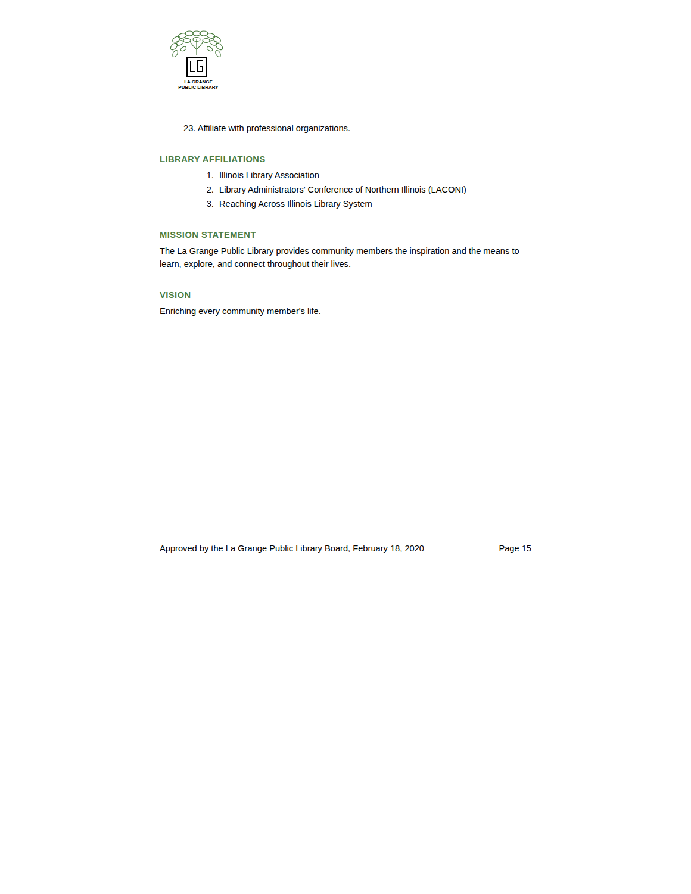LA GRANGE PUBLIC LIBRARY
23. Affiliate with professional organizations.
LIBRARY AFFILIATIONS
Illinois Library Association
Library Administrators' Conference of Northern Illinois (LACONI)
Reaching Across Illinois Library System
MISSION STATEMENT
The La Grange Public Library provides community members the inspiration and the means to learn, explore, and connect throughout their lives.
VISION
Enriching every community member's life.
Approved by the La Grange Public Library Board, February 18, 2020 Page 15